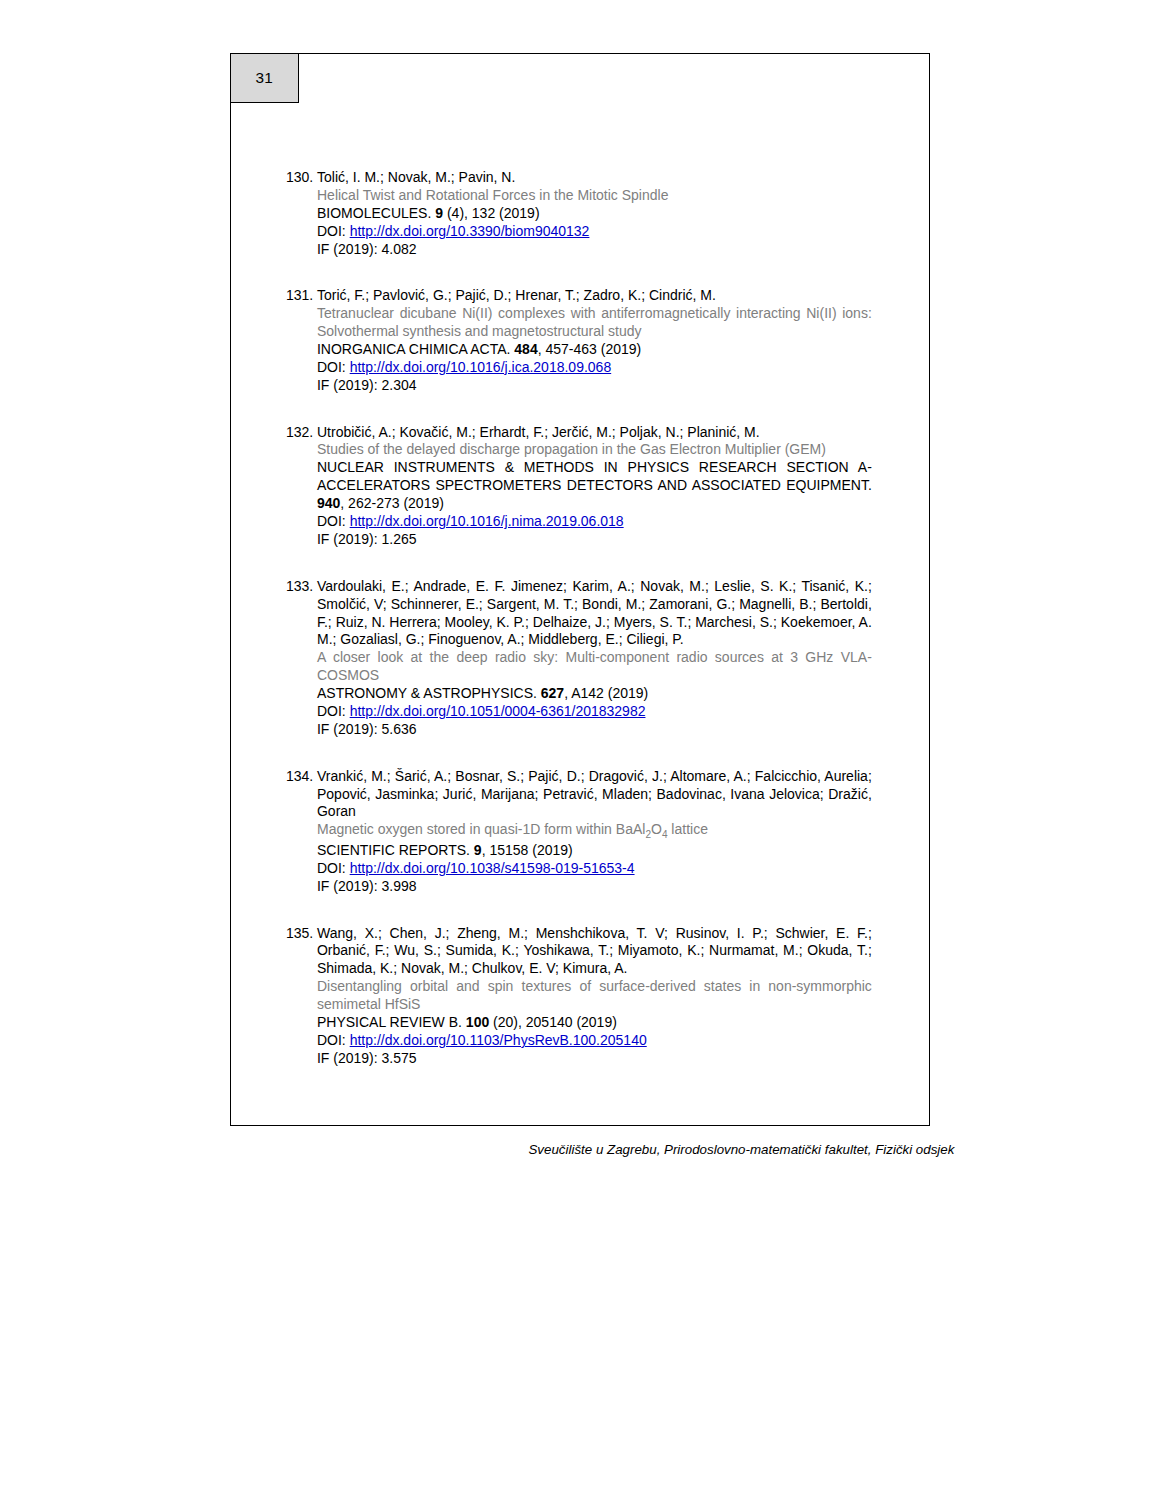31
Tolić, I. M.; Novak, M.; Pavin, N.
Helical Twist and Rotational Forces in the Mitotic Spindle
BIOMOLECULES. 9 (4), 132 (2019)
DOI: http://dx.doi.org/10.3390/biom9040132
IF (2019): 4.082
Torić, F.; Pavlović, G.; Pajić, D.; Hrenar, T.; Zadro, K.; Cindrić, M.
Tetranuclear dicubane Ni(II) complexes with antiferromagnetically interacting Ni(II) ions: Solvothermal synthesis and magnetostructural study
INORGANICA CHIMICA ACTA. 484, 457-463 (2019)
DOI: http://dx.doi.org/10.1016/j.ica.2018.09.068
IF (2019): 2.304
Utrobičić, A.; Kovačić, M.; Erhardt, F.; Jerčić, M.; Poljak, N.; Planinić, M.
Studies of the delayed discharge propagation in the Gas Electron Multiplier (GEM)
NUCLEAR INSTRUMENTS & METHODS IN PHYSICS RESEARCH SECTION A-ACCELERATORS SPECTROMETERS DETECTORS AND ASSOCIATED EQUIPMENT. 940, 262-273 (2019)
DOI: http://dx.doi.org/10.1016/j.nima.2019.06.018
IF (2019): 1.265
Vardoulaki, E.; Andrade, E. F. Jimenez; Karim, A.; Novak, M.; Leslie, S. K.; Tisanić, K.; Smolčić, V; Schinnerer, E.; Sargent, M. T.; Bondi, M.; Zamorani, G.; Magnelli, B.; Bertoldi, F.; Ruiz, N. Herrera; Mooley, K. P.; Delhaize, J.; Myers, S. T.; Marchesi, S.; Koekemoer, A. M.; Gozaliasl, G.; Finoguenov, A.; Middleberg, E.; Ciliegi, P.
A closer look at the deep radio sky: Multi-component radio sources at 3 GHz VLA-COSMOS
ASTRONOMY & ASTROPHYSICS. 627, A142 (2019)
DOI: http://dx.doi.org/10.1051/0004-6361/201832982
IF (2019): 5.636
Vrankić, M.; Šarić, A.; Bosnar, S.; Pajić, D.; Dragović, J.; Altomare, A.; Falcicchio, Aurelia; Popović, Jasminka; Jurić, Marijana; Petravić, Mladen; Badovinac, Ivana Jelovica; Dražić, Goran
Magnetic oxygen stored in quasi-1D form within BaAl2O4 lattice
SCIENTIFIC REPORTS. 9, 15158 (2019)
DOI: http://dx.doi.org/10.1038/s41598-019-51653-4
IF (2019): 3.998
Wang, X.; Chen, J.; Zheng, M.; Menshchikova, T. V; Rusinov, I. P.; Schwier, E. F.; Orbanić, F.; Wu, S.; Sumida, K.; Yoshikawa, T.; Miyamoto, K.; Nurmamat, M.; Okuda, T.; Shimada, K.; Novak, M.; Chulkov, E. V; Kimura, A.
Disentangling orbital and spin textures of surface-derived states in non-symmorphic semimetal HfSiS
PHYSICAL REVIEW B. 100 (20), 205140 (2019)
DOI: http://dx.doi.org/10.1103/PhysRevB.100.205140
IF (2019): 3.575
Sveučilište u Zagrebu, Prirodoslovno-matematički fakultet, Fizički odsjek